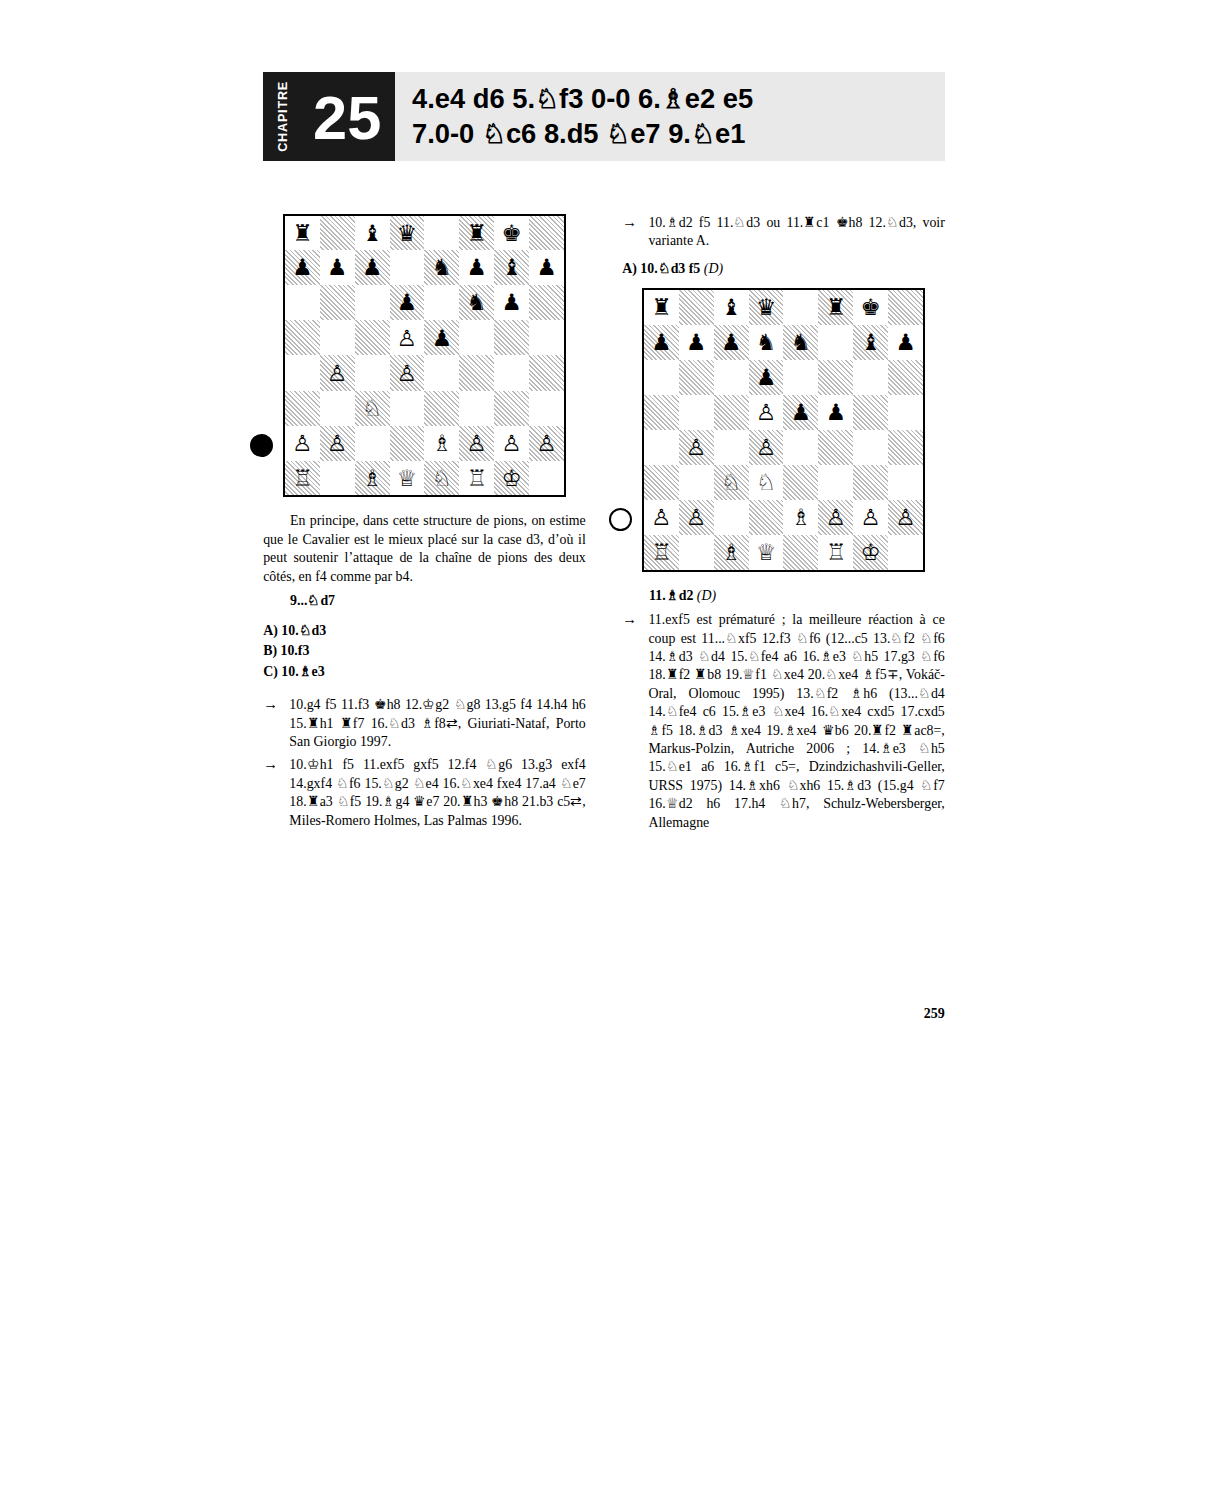CHAPITRE
25
4.e4 d6 5.♘f3 0-0 6.♗e2 e5
7.0-0 ♘c6 8.d5 ♘e7 9.♘e1
| ♜ | | ♝ | ♛ | | ♜ | ♚ | |
| ♟ | ♟ | ♟ | | ♞ | ♟ | ♝ | ♟ |
| | | | ♟ | | ♞ | ♟ | |
| | | | ♙ | ♟ | | | |
| | ♙ | | ♙ | | | | |
| | | ♘ | | | | | |
| ♙ | ♙ | | | ♗ | ♙ | ♙ | ♙ |
| ♖ | | ♗ | ♕ | ♘ | ♖ | ♔ | |
En principe, dans cette structure de pions, on estime que le Cavalier est le mieux placé sur la case d3, d’où il peut soutenir l’attaque de la chaîne de pions des deux côtés, en f4 comme par b4.
9...♘d7
A) 10.♘d3
B) 10.f3
C) 10.♗e3
→
10.g4 f5 11.f3 ♚h8 12.♔g2 ♘g8 13.g5 f4 14.h4 h6 15.♜h1 ♜f7 16.♘d3 ♗f8⇄, Giuriati-Nataf, Porto San Giorgio 1997.
→
10.♔h1 f5 11.exf5 gxf5 12.f4 ♘g6 13.g3 exf4 14.gxf4 ♘f6 15.♘g2 ♘e4 16.♘xe4 fxe4 17.a4 ♘e7 18.♜a3 ♘f5 19.♗g4 ♛e7 20.♜h3 ♚h8 21.b3 c5⇄, Miles-Romero Holmes, Las Palmas 1996.
→
10.♗d2 f5 11.♘d3 ou 11.♜c1 ♚h8 12.♘d3, voir variante A.
A) 10.♘d3 f5 (D)
| ♜ | | ♝ | ♛ | | ♜ | ♚ | |
| ♟ | ♟ | ♟ | ♞ | ♞ | | ♝ | ♟ |
| | | | ♟ | | | | |
| | | | ♙ | ♟ | ♟ | | |
| | ♙ | | ♙ | | | | |
| | | ♘ | ♘ | | | | |
| ♙ | ♙ | | | ♗ | ♙ | ♙ | ♙ |
| ♖ | | ♗ | ♕ | | ♖ | ♔ | |
11.♗d2 (D)
→
11.exf5 est prématuré ; la meilleure réaction à ce coup est 11...♘xf5 12.f3 ♘f6 (12...c5 13.♘f2 ♘f6 14.♗d3 ♘d4 15.♘fe4 a6 16.♗e3 ♘h5 17.g3 ♘f6 18.♜f2 ♜b8 19.♕f1 ♘xe4 20.♘xe4 ♗f5∓, Vokáč-Oral, Olomouc 1995) 13.♘f2 ♗h6 (13...♘d4 14.♘fe4 c6 15.♗e3 ♘xe4 16.♘xe4 cxd5 17.cxd5 ♗f5 18.♗d3 ♗xe4 19.♗xe4 ♛b6 20.♜f2 ♜ac8=, Markus-Polzin, Autriche 2006 ; 14.♗e3 ♘h5 15.♘e1 a6 16.♗f1 c5=, Dzindzichashvili-Geller, URSS 1975) 14.♗xh6 ♘xh6 15.♗d3 (15.g4 ♘f7 16.♕d2 h6 17.h4 ♘h7, Schulz-Webersberger, Allemagne
259